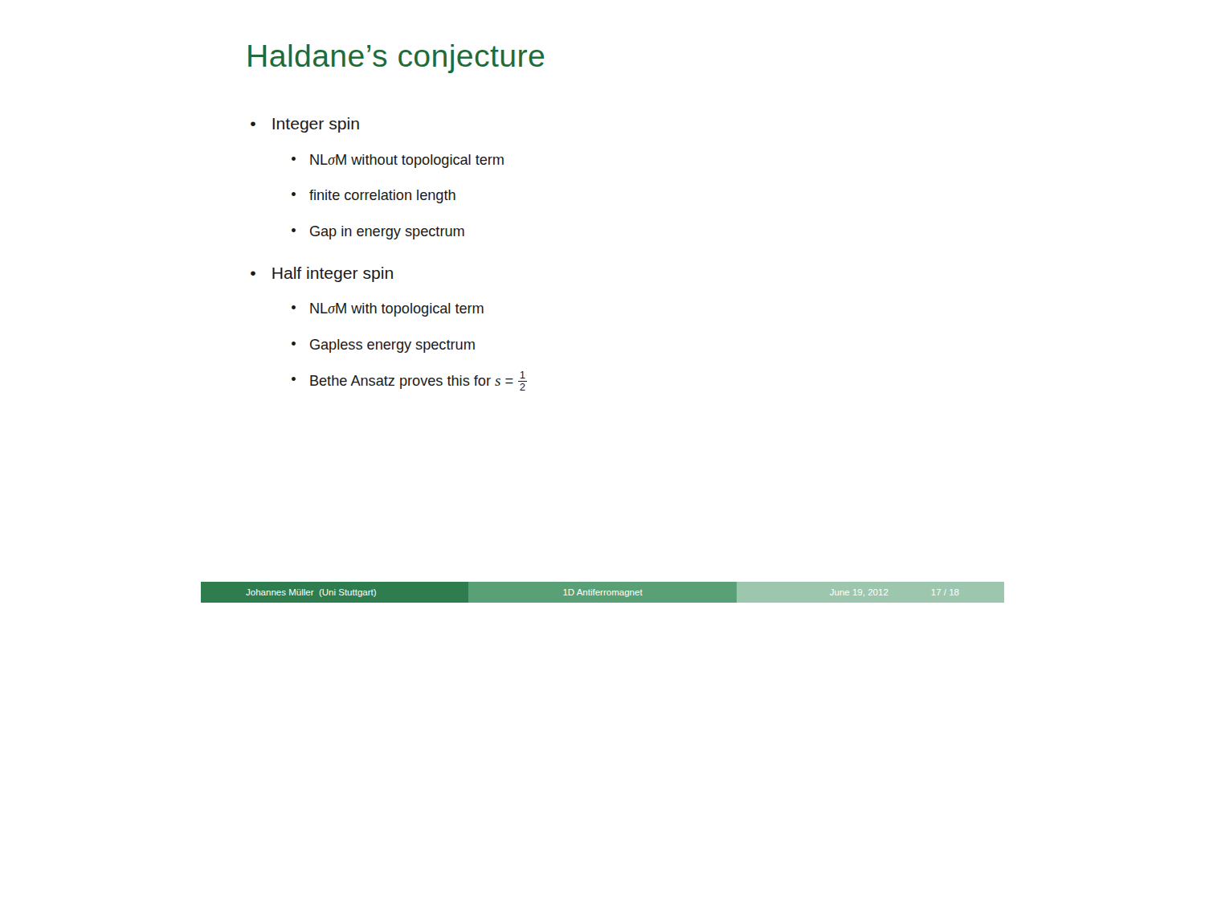Haldane’s conjecture
Integer spin
NLσ M without topological term
finite correlation length
Gap in energy spectrum
Half integer spin
NLσ M with topological term
Gapless energy spectrum
Bethe Ansatz proves this for s = 12
Johannes Müller (Uni Stuttgart)
1D Antiferromagnet
June 19, 201217 / 18